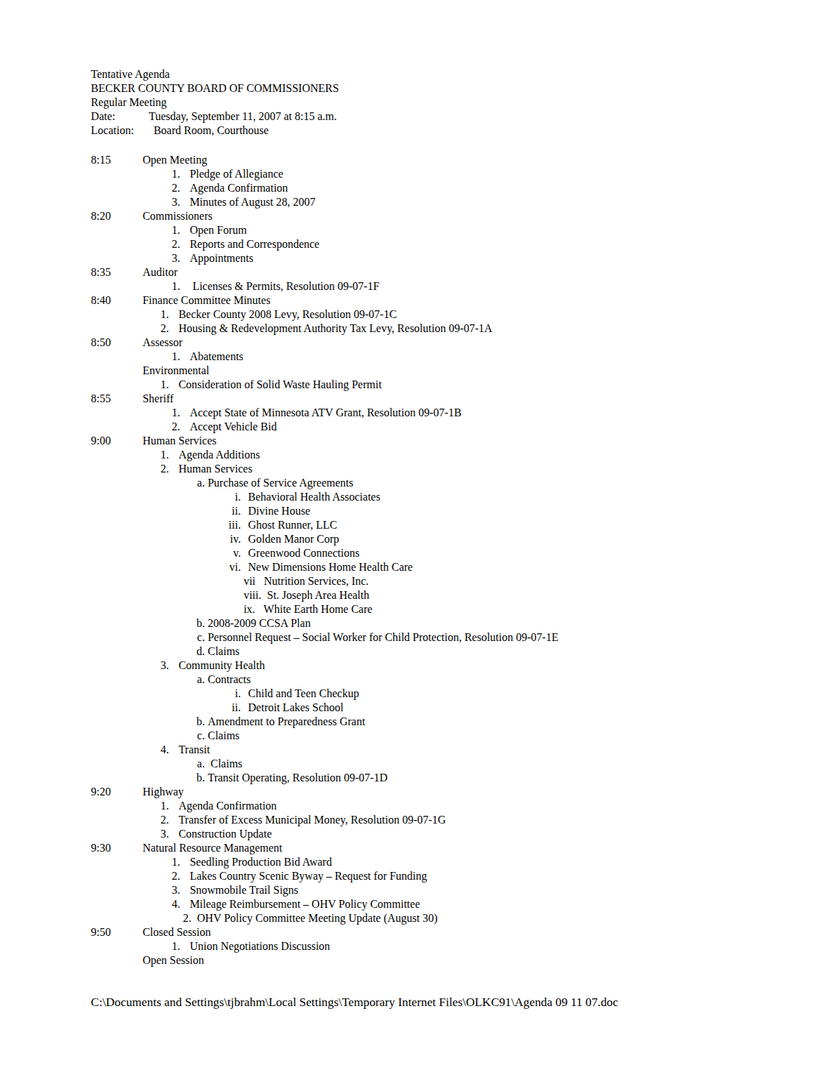Tentative Agenda
BECKER COUNTY BOARD OF COMMISSIONERS
Regular Meeting
Date: Tuesday, September 11, 2007 at 8:15 a.m.
Location: Board Room, Courthouse
| 8:15 | Open Meeting Pledge of Allegiance Agenda Confirmation Minutes of August 28, 2007 |
| 8:20 | Commissioners Open Forum Reports and Correspondence Appointments |
| 8:35 | Auditor Licenses & Permits, Resolution 09-07-1F |
| 8:40 | Finance Committee Minutes Becker County 2008 Levy, Resolution 09-07-1C Housing & Redevelopment Authority Tax Levy, Resolution 09-07-1A |
| 8:50 | Assessor Abatements Environmental Consideration of Solid Waste Hauling Permit |
| 8:55 | Sheriff Accept State of Minnesota ATV Grant, Resolution 09-07-1B Accept Vehicle Bid |
| 9:00 | Human Services Agenda Additions Human Services Purchase of Service Agreements Behavioral Health Associates Divine House Ghost Runner, LLC Golden Manor Corp Greenwood Connections New Dimensions Home Health Care vii Nutrition Services, Inc. viii. St. Joseph Area Health ix. White Earth Home Care 2008-2009 CCSA Plan Personnel Request – Social Worker for Child Protection, Resolution 09-07-1E Claims Community Health Contracts Child and Teen Checkup Detroit Lakes School Amendment to Preparedness Grant Claims Transit Claims Transit Operating, Resolution 09-07-1D |
| 9:20 | Highway Agenda Confirmation Transfer of Excess Municipal Money, Resolution 09-07-1G Construction Update |
| 9:30 | Natural Resource Management Seedling Production Bid Award Lakes Country Scenic Byway – Request for Funding Snowmobile Trail Signs Mileage Reimbursement – OHV Policy Committee 2. OHV Policy Committee Meeting Update (August 30) |
| 9:50 | Closed Session Union Negotiations Discussion Open Session |
C:\Documents and Settings\tjbrahm\Local Settings\Temporary Internet Files\OLKC91\Agenda 09 11 07.doc